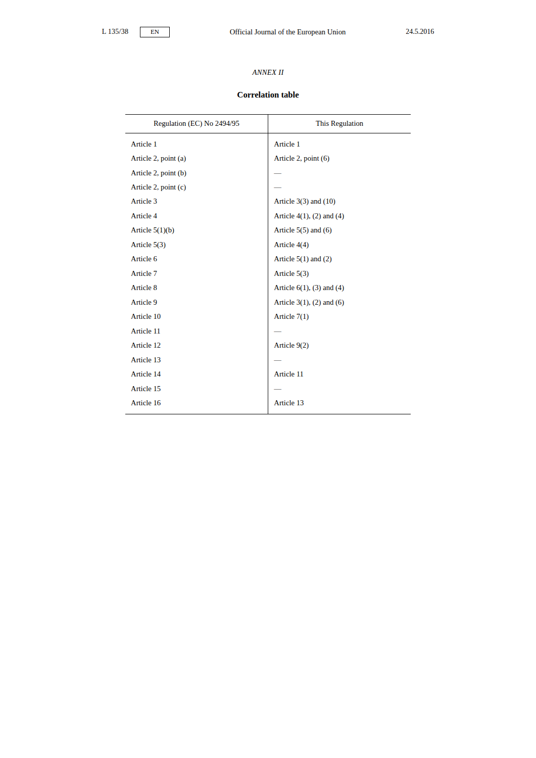L 135/38 EN
Official Journal of the European Union
24.5.2016
ANNEX II
Correlation table
| Regulation (EC) No 2494/95 | This Regulation |
| --- | --- |
| Article 1 | Article 1 |
| Article 2, point (a) | Article 2, point (6) |
| Article 2, point (b) | — |
| Article 2, point (c) | — |
| Article 3 | Article 3(3) and (10) |
| Article 4 | Article 4(1), (2) and (4) |
| Article 5(1)(b) | Article 5(5) and (6) |
| Article 5(3) | Article 4(4) |
| Article 6 | Article 5(1) and (2) |
| Article 7 | Article 5(3) |
| Article 8 | Article 6(1), (3) and (4) |
| Article 9 | Article 3(1), (2) and (6) |
| Article 10 | Article 7(1) |
| Article 11 | — |
| Article 12 | Article 9(2) |
| Article 13 | — |
| Article 14 | Article 11 |
| Article 15 | — |
| Article 16 | Article 13 |